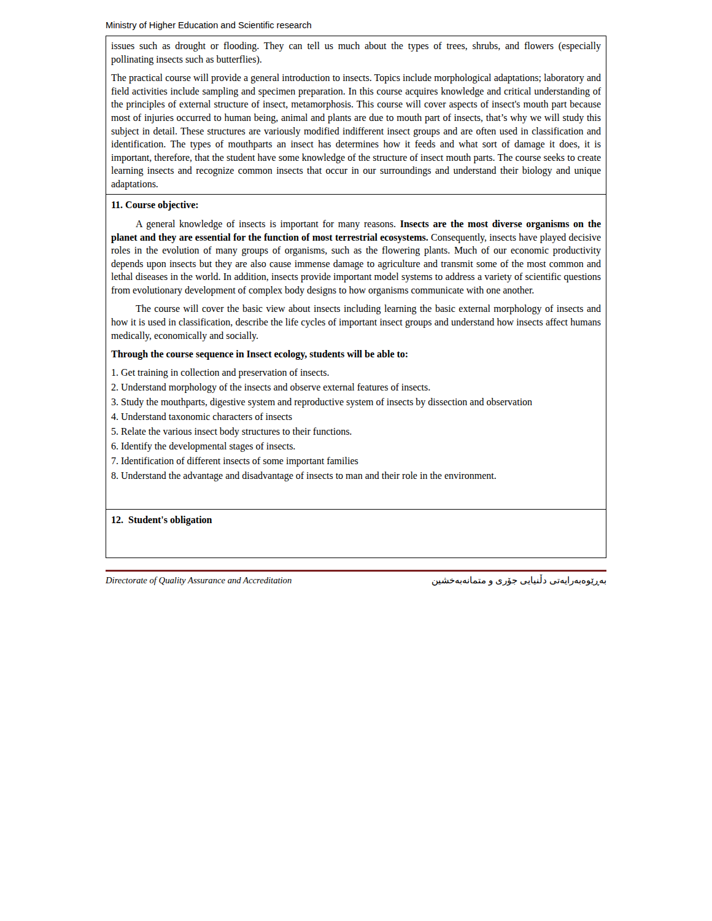Ministry of Higher Education and Scientific research
| issues such as drought or flooding. They can tell us much about the types of trees, shrubs, and flowers (especially pollinating insects such as butterflies). The practical course will provide a general introduction to insects. Topics include morphological adaptations; laboratory and field activities include sampling and specimen preparation. In this course acquires knowledge and critical understanding of the principles of external structure of insect, metamorphosis. This course will cover aspects of insect's mouth part because most of injuries occurred to human being, animal and plants are due to mouth part of insects, that’s why we will study this subject in detail. These structures are variously modified indifferent insect groups and are often used in classification and identification. The types of mouthparts an insect has determines how it feeds and what sort of damage it does, it is important, therefore, that the student have some knowledge of the structure of insect mouth parts. The course seeks to create learning insects and recognize common insects that occur in our surroundings and understand their biology and unique adaptations. |
| 11. Course objective: A general knowledge of insects is important for many reasons. Insects are the most diverse organisms on the planet and they are essential for the function of most terrestrial ecosystems. Consequently, insects have played decisive roles in the evolution of many groups of organisms, such as the flowering plants. Much of our economic productivity depends upon insects but they are also cause immense damage to agriculture and transmit some of the most common and lethal diseases in the world. In addition, insects provide important model systems to address a variety of scientific questions from evolutionary development of complex body designs to how organisms communicate with one another. The course will cover the basic view about insects including learning the basic external morphology of insects and how it is used in classification, describe the life cycles of important insect groups and understand how insects affect humans medically, economically and socially. Through the course sequence in Insect ecology, students will be able to: 1. Get training in collection and preservation of insects. 2. Understand morphology of the insects and observe external features of insects. 3. Study the mouthparts, digestive system and reproductive system of insects by dissection and observation 4. Understand taxonomic characters of insects 5. Relate the various insect body structures to their functions. 6. Identify the developmental stages of insects. 7. Identification of different insects of some important families 8. Understand the advantage and disadvantage of insects to man and their role in the environment. |
| 12. Student's obligation |
Directorate of Quality Assurance and Accreditation به‌ڕێوه‌به‌رایه‌تی دڵنیایی جۆری و متمانه‌به‌خشین